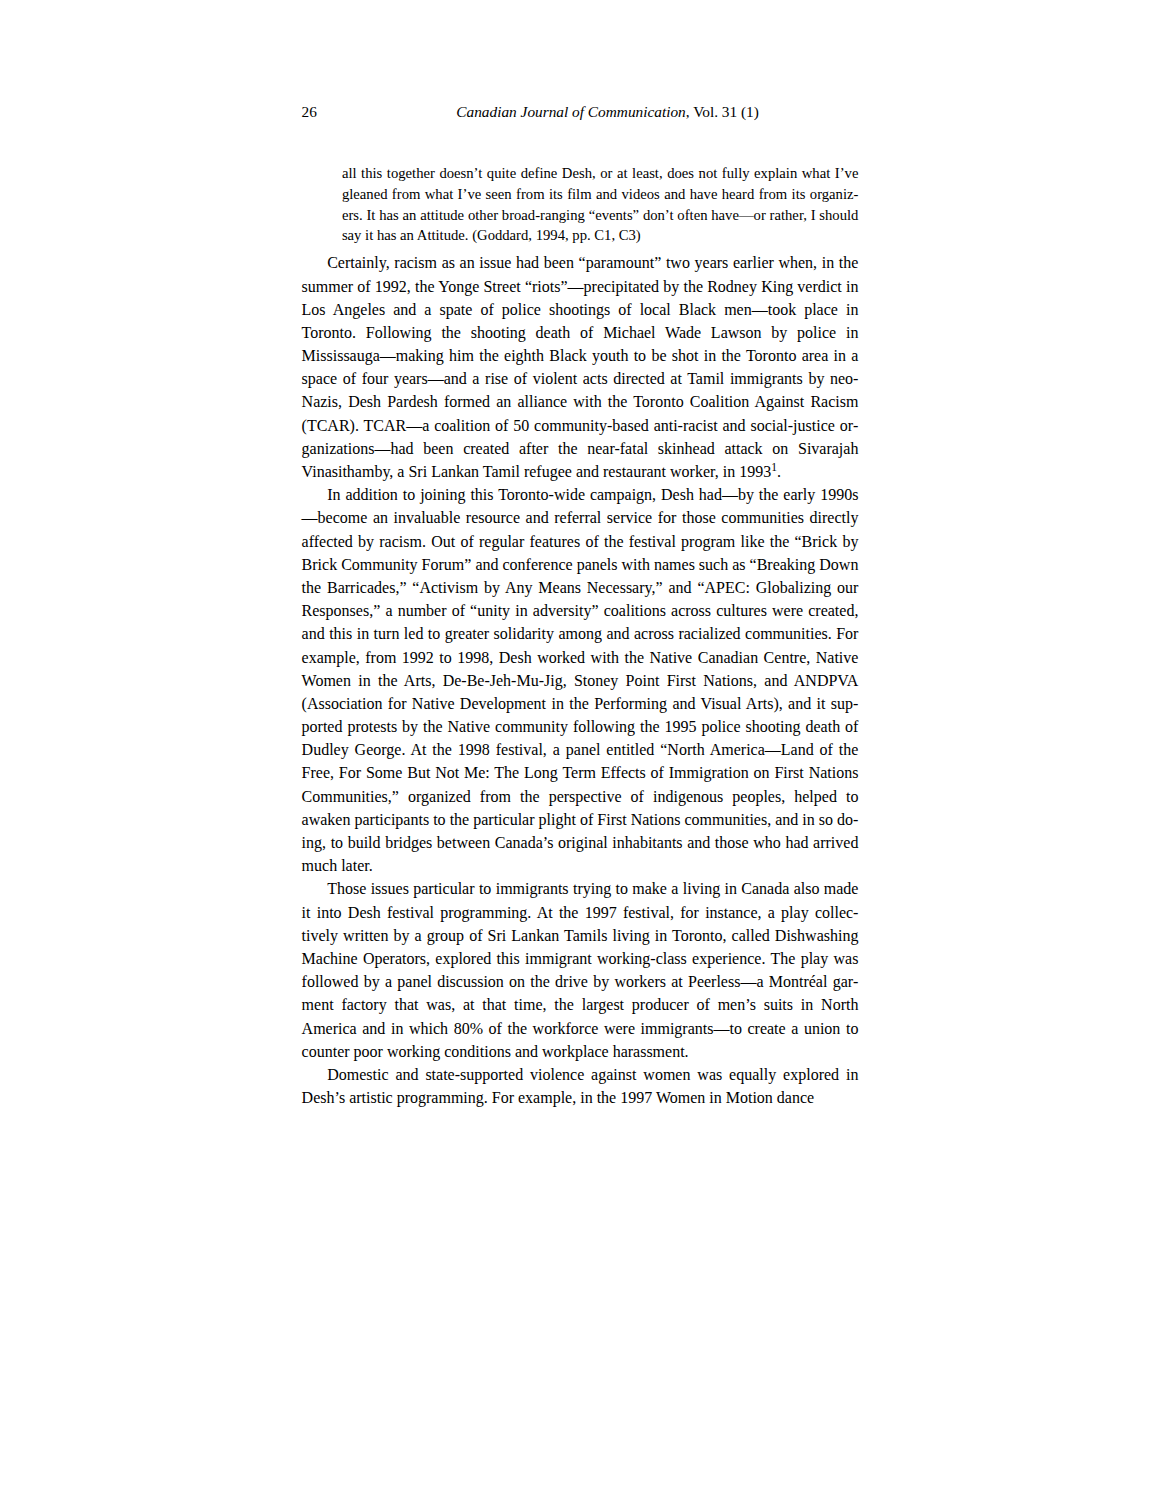26 Canadian Journal of Communication, Vol. 31 (1)
all this together doesn’t quite define Desh, or at least, does not fully explain what I’ve gleaned from what I’ve seen from its film and videos and have heard from its organizers. It has an attitude other broad-ranging “events” don’t often have—or rather, I should say it has an Attitude. (Goddard, 1994, pp. C1, C3)
Certainly, racism as an issue had been “paramount” two years earlier when, in the summer of 1992, the Yonge Street “riots”—precipitated by the Rodney King verdict in Los Angeles and a spate of police shootings of local Black men—took place in Toronto. Following the shooting death of Michael Wade Lawson by police in Mississauga—making him the eighth Black youth to be shot in the Toronto area in a space of four years—and a rise of violent acts directed at Tamil immigrants by neo-Nazis, Desh Pardesh formed an alliance with the Toronto Coalition Against Racism (TCAR). TCAR—a coalition of 50 community-based anti-racist and social-justice organizations—had been created after the near-fatal skinhead attack on Sivarajah Vinasithamby, a Sri Lankan Tamil refugee and restaurant worker, in 19931.
In addition to joining this Toronto-wide campaign, Desh had—by the early 1990s—become an invaluable resource and referral service for those communities directly affected by racism. Out of regular features of the festival program like the “Brick by Brick Community Forum” and conference panels with names such as “Breaking Down the Barricades,” “Activism by Any Means Necessary,” and “APEC: Globalizing our Responses,” a number of “unity in adversity” coalitions across cultures were created, and this in turn led to greater solidarity among and across racialized communities. For example, from 1992 to 1998, Desh worked with the Native Canadian Centre, Native Women in the Arts, De-Be-Jeh-Mu-Jig, Stoney Point First Nations, and ANDPVA (Association for Native Development in the Performing and Visual Arts), and it supported protests by the Native community following the 1995 police shooting death of Dudley George. At the 1998 festival, a panel entitled “North America—Land of the Free, For Some But Not Me: The Long Term Effects of Immigration on First Nations Communities,” organized from the perspective of indigenous peoples, helped to awaken participants to the particular plight of First Nations communities, and in so doing, to build bridges between Canada’s original inhabitants and those who had arrived much later.
Those issues particular to immigrants trying to make a living in Canada also made it into Desh festival programming. At the 1997 festival, for instance, a play collectively written by a group of Sri Lankan Tamils living in Toronto, called Dishwashing Machine Operators, explored this immigrant working-class experience. The play was followed by a panel discussion on the drive by workers at Peerless—a Montréal garment factory that was, at that time, the largest producer of men’s suits in North America and in which 80% of the workforce were immigrants—to create a union to counter poor working conditions and workplace harassment.
Domestic and state-supported violence against women was equally explored in Desh’s artistic programming. For example, in the 1997 Women in Motion dance